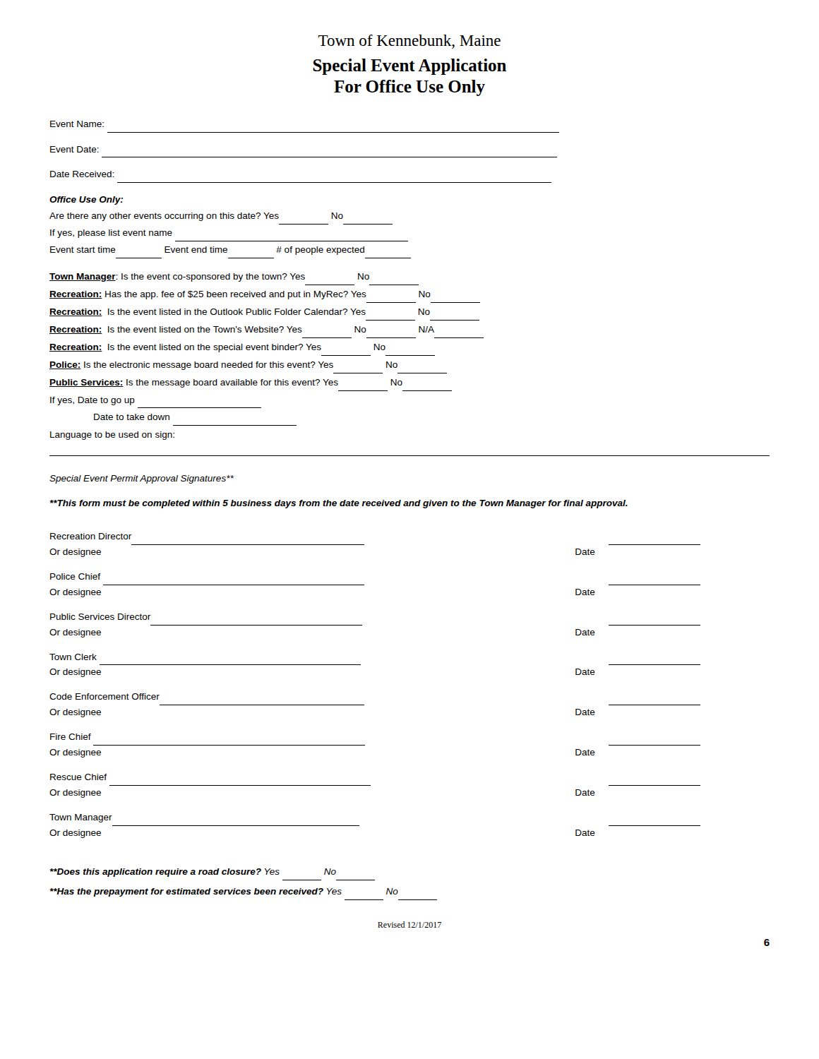Town of Kennebunk, Maine
Special Event Application
For Office Use Only
Event Name:
Event Date:
Date Received:
Office Use Only:
Are there any other events occurring on this date? Yes No
If yes, please list event name
Event start time Event end time # of people expected
Town Manager: Is the event co-sponsored by the town? Yes No
Recreation: Has the app. fee of $25 been received and put in MyRec? Yes No
Recreation: Is the event listed in the Outlook Public Folder Calendar? Yes No
Recreation: Is the event listed on the Town's Website? Yes No N/A
Recreation: Is the event listed on the special event binder? Yes No
Police: Is the electronic message board needed for this event? Yes No
Public Services: Is the message board available for this event? Yes No
If yes, Date to go up
Date to take down
Language to be used on sign:
Special Event Permit Approval Signatures**
**This form must be completed within 5 business days from the date received and given to the Town Manager for final approval.
| Recreation Director Or designee | Date |
| Police Chief Or designee | Date |
| Public Services Director Or designee | Date |
| Town Clerk Or designee | Date |
| Code Enforcement Officer Or designee | Date |
| Fire Chief Or designee | Date |
| Rescue Chief Or designee | Date |
| Town Manager Or designee | Date |
**Does this application require a road closure? Yes No
**Has the prepayment for estimated services been received? Yes No
Revised 12/1/2017
6